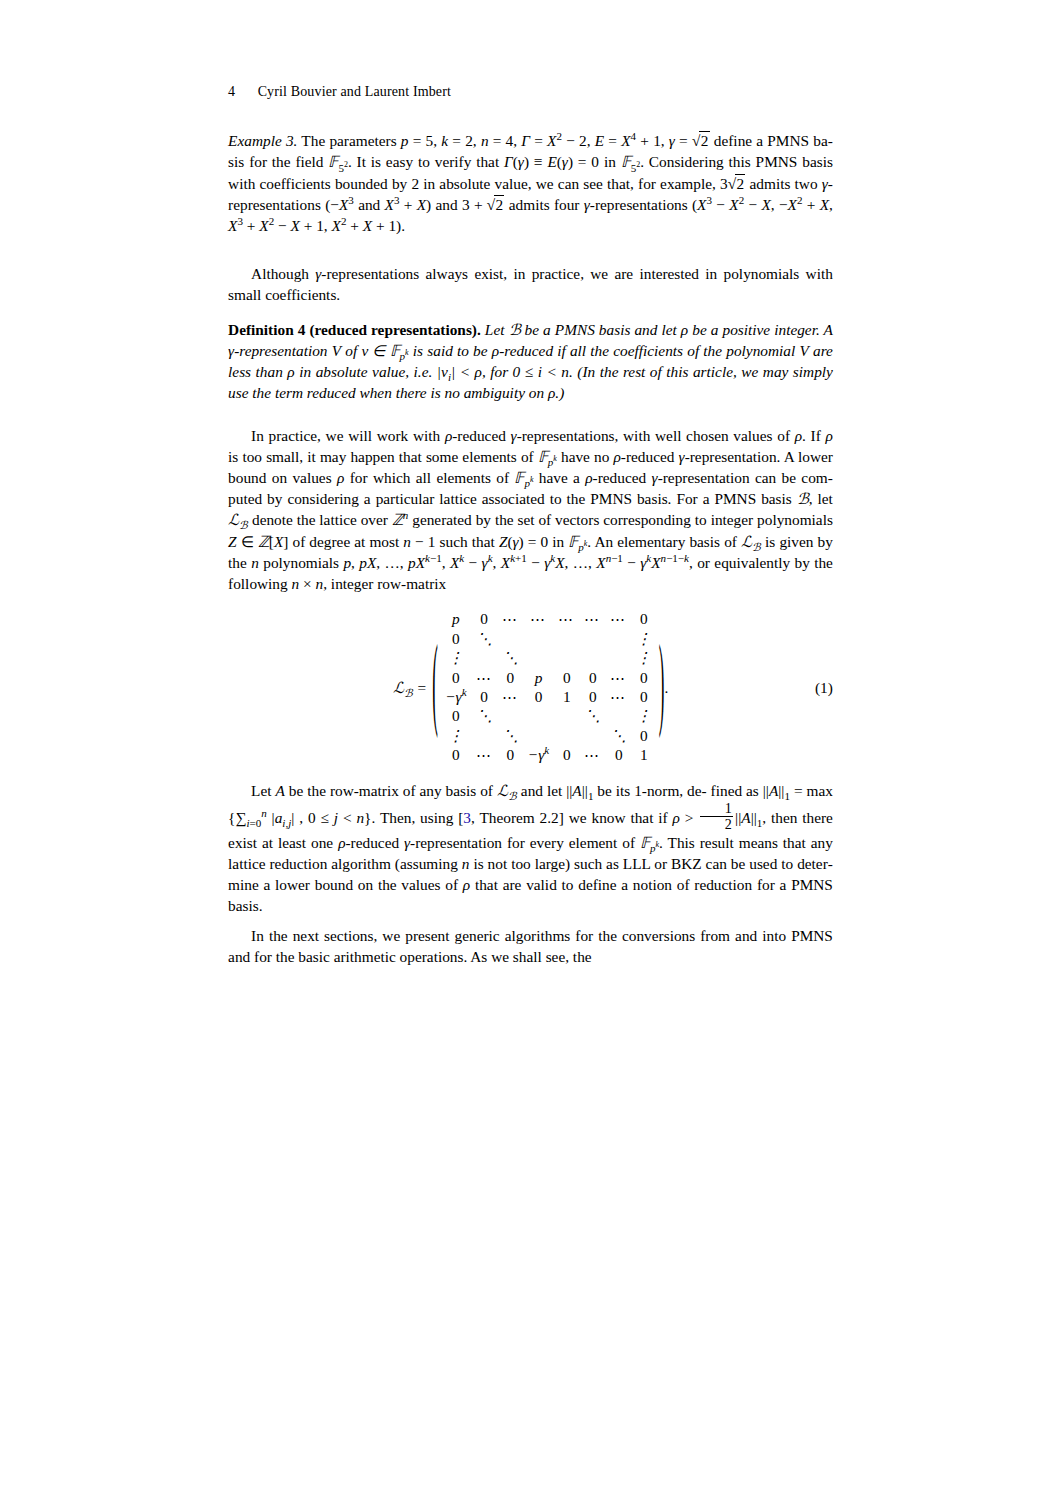4 Cyril Bouvier and Laurent Imbert
Example 3. The parameters p = 5, k = 2, n = 4, Γ = X2 − 2, E = X4 + 1, γ = √2 define a PMNS basis for the field 𝔽52. It is easy to verify that Γ(γ) ≡ E(γ) = 0 in 𝔽52. Considering this PMNS basis with coefficients bounded by 2 in absolute value, we can see that, for example, 3√2 admits two γ-representations (−X3 and X3 + X) and 3 + √2 admits four γ-representations (X3 − X2 − X, −X2 + X, X3 + X2 − X + 1, X2 + X + 1).
Although γ-representations always exist, in practice, we are interested in polynomials with small coefficients.
Definition 4 (reduced representations). Let ℬ be a PMNS basis and let ρ be a positive integer. A γ-representation V of v ∈ 𝔽pk is said to be ρ-reduced if all the coefficients of the polynomial V are less than ρ in absolute value, i.e. |vi| < ρ, for 0 ≤ i < n. (In the rest of this article, we may simply use the term reduced when there is no ambiguity on ρ.)
In practice, we will work with ρ-reduced γ-representations, with well chosen values of ρ. If ρ is too small, it may happen that some elements of 𝔽pk have no ρ-reduced γ-representation. A lower bound on values ρ for which all elements of 𝔽pk have a ρ-reduced γ-representation can be computed by considering a particular lattice associated to the PMNS basis. For a PMNS basis ℬ, let ℒℬ denote the lattice over ℤn generated by the set of vectors corresponding to integer polynomials Z ∈ ℤ[X] of degree at most n − 1 such that Z(γ) = 0 in 𝔽pk. An elementary basis of ℒℬ is given by the n polynomials p, pX, …, pXk−1, Xk − γk, Xk+1 − γkX, …, Xn−1 − γkXn−1−k, or equivalently by the following n × n, integer row-matrix
ℒℬ = (
| p | 0 | ⋯ | ⋯ | ⋯ | ⋯ | ⋯ | 0 |
| 0 | ⋱ | | | | | | ⋮ |
| ⋮ | | ⋱ | | | | | ⋮ |
| 0 | ⋯ | 0 | p | 0 | 0 | ⋯ | 0 |
| −γ k | 0 | ⋯ | 0 | 1 | 0 | ⋯ | 0 |
| 0 | ⋱ | | | | ⋱ | | ⋮ |
| ⋮ | | ⋱ | | | | ⋱ | 0 |
| 0 | ⋯ | 0 | −γ k | 0 | ⋯ | 0 | 1 |
) . (1)
Let A be the row-matrix of any basis of ℒℬ and let ||A||1 be its 1-norm, de- fined as ||A||1 = max {∑i=0n |ai,j| , 0 ≤ j < n}. Then, using [3, Theorem 2.2] we know that if ρ > 12||A||1, then there exist at least one ρ-reduced γ-representation for every element of 𝔽pk. This result means that any lattice reduction algorithm (assuming n is not too large) such as LLL or BKZ can be used to determine a lower bound on the values of ρ that are valid to define a notion of reduction for a PMNS basis.
In the next sections, we present generic algorithms for the conversions from and into PMNS and for the basic arithmetic operations. As we shall see, the